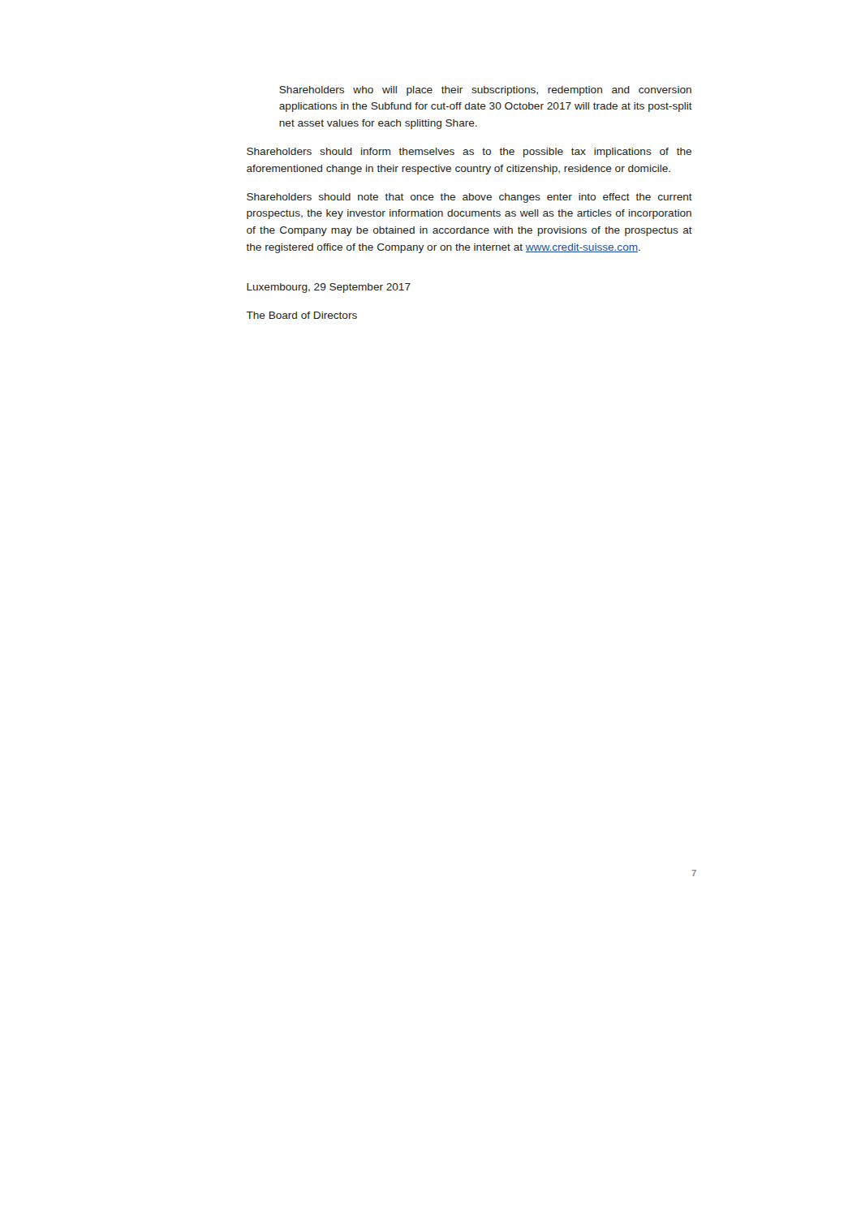Shareholders who will place their subscriptions, redemption and conversion applications in the Subfund for cut-off date 30 October 2017 will trade at its post-split net asset values for each splitting Share.
Shareholders should inform themselves as to the possible tax implications of the aforementioned change in their respective country of citizenship, residence or domicile.
Shareholders should note that once the above changes enter into effect the current prospectus, the key investor information documents as well as the articles of incorporation of the Company may be obtained in accordance with the provisions of the prospectus at the registered office of the Company or on the internet at www.credit-suisse.com.
Luxembourg, 29 September 2017
The Board of Directors
7